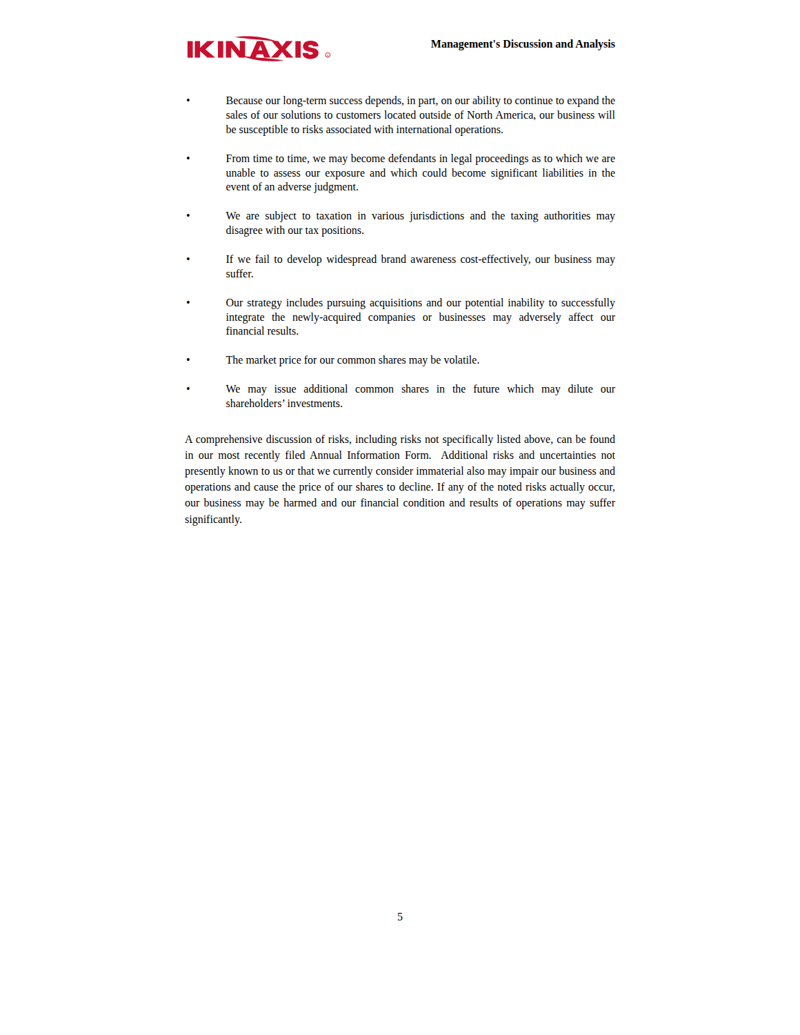R
Management's Discussion and Analysis
• Because our long-term success depends, in part, on our ability to continue to expand the sales of our solutions to customers located outside of North America, our business will be susceptible to risks associated with international operations.
• From time to time, we may become defendants in legal proceedings as to which we are unable to assess our exposure and which could become significant liabilities in the event of an adverse judgment.
• We are subject to taxation in various jurisdictions and the taxing authorities may disagree with our tax positions.
• If we fail to develop widespread brand awareness cost-effectively, our business may suffer.
• Our strategy includes pursuing acquisitions and our potential inability to successfully integrate the newly-acquired companies or businesses may adversely affect our financial results.
• The market price for our common shares may be volatile.
• We may issue additional common shares in the future which may dilute our shareholders’ investments.
A comprehensive discussion of risks, including risks not specifically listed above, can be found in our most recently filed Annual Information Form. Additional risks and uncertainties not presently known to us or that we currently consider immaterial also may impair our business and operations and cause the price of our shares to decline. If any of the noted risks actually occur, our business may be harmed and our financial condition and results of operations may suffer significantly.
5